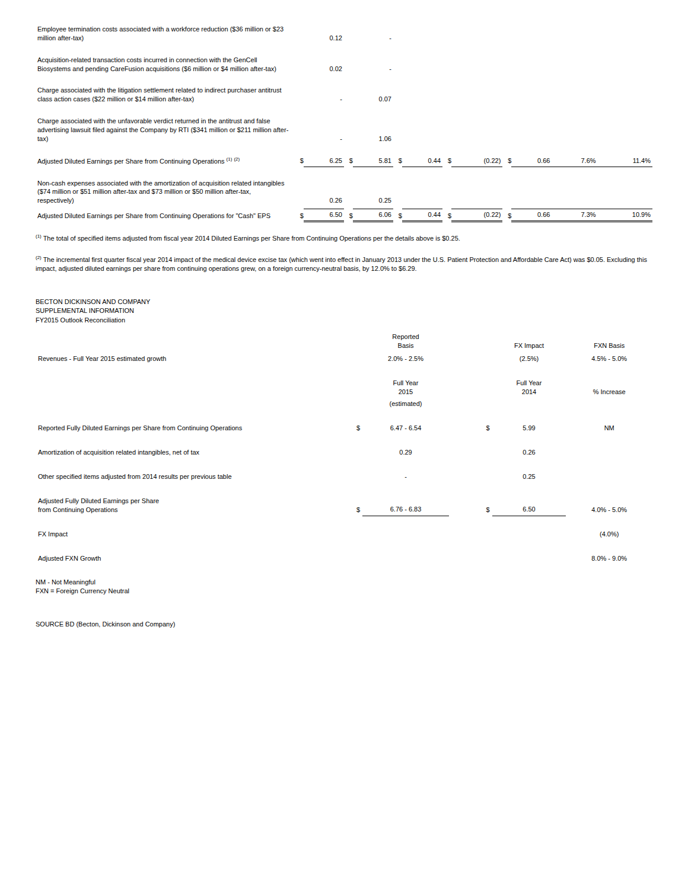| Employee termination costs associated with a workforce reduction ($36 million or $23 million after-tax) | | 0.12 | | - | | | | | | | | |
| Acquisition-related transaction costs incurred in connection with the GenCell Biosystems and pending CareFusion acquisitions ($6 million or $4 million after-tax) | | 0.02 | | - | | | | | | | | |
| Charge associated with the litigation settlement related to indirect purchaser antitrust class action cases ($22 million or $14 million after-tax) | | - | | 0.07 | | | | | | | | |
| Charge associated with the unfavorable verdict returned in the antitrust and false advertising lawsuit filed against the Company by RTI ($341 million or $211 million after-tax) | | - | | 1.06 | | | | | | | | |
| Adjusted Diluted Earnings per Share from Continuing Operations (1) (2) | $ | 6.25 | $ | 5.81 | $ | 0.44 | $ | (0.22) | $ | 0.66 | 7.6% | 11.4% |
| Non-cash expenses associated with the amortization of acquisition related intangibles ($74 million or $51 million after-tax and $73 million or $50 million after-tax, respectively) | | 0.26 | | 0.25 | | | | | | | | |
| Adjusted Diluted Earnings per Share from Continuing Operations for "Cash" EPS | $ | 6.50 | $ | 6.06 | $ | 0.44 | $ | (0.22) | $ | 0.66 | 7.3% | 10.9% |
(1) The total of specified items adjusted from fiscal year 2014 Diluted Earnings per Share from Continuing Operations per the details above is $0.25.
(2) The incremental first quarter fiscal year 2014 impact of the medical device excise tax (which went into effect in January 2013 under the U.S. Patient Protection and Affordable Care Act) was $0.05. Excluding this impact, adjusted diluted earnings per share from continuing operations grew, on a foreign currency-neutral basis, by 12.0% to $6.29.
BECTON DICKINSON AND COMPANY
SUPPLEMENTAL INFORMATION
FY2015 Outlook Reconciliation
| | | Reported Basis | | FX Impact | FXN Basis |
| Revenues - Full Year 2015 estimated growth | | 2.0% - 2.5% | | (2.5%) | 4.5% - 5.0% |
| | | Full Year 2015 | | Full Year 2014 | % Increase |
| | | (estimated) | | | |
| Reported Fully Diluted Earnings per Share from Continuing Operations | $ | 6.47 - 6.54 | $ | 5.99 | NM |
| Amortization of acquisition related intangibles, net of tax | | 0.29 | | 0.26 | |
| Other specified items adjusted from 2014 results per previous table | | - | | 0.25 | |
| Adjusted Fully Diluted Earnings per Share from Continuing Operations | $ | 6.76 - 6.83 | $ | 6.50 | 4.0% - 5.0% |
| FX Impact | | | | | (4.0%) |
| Adjusted FXN Growth | | | | | 8.0% - 9.0% |
NM - Not Meaningful
FXN = Foreign Currency Neutral
SOURCE BD (Becton, Dickinson and Company)